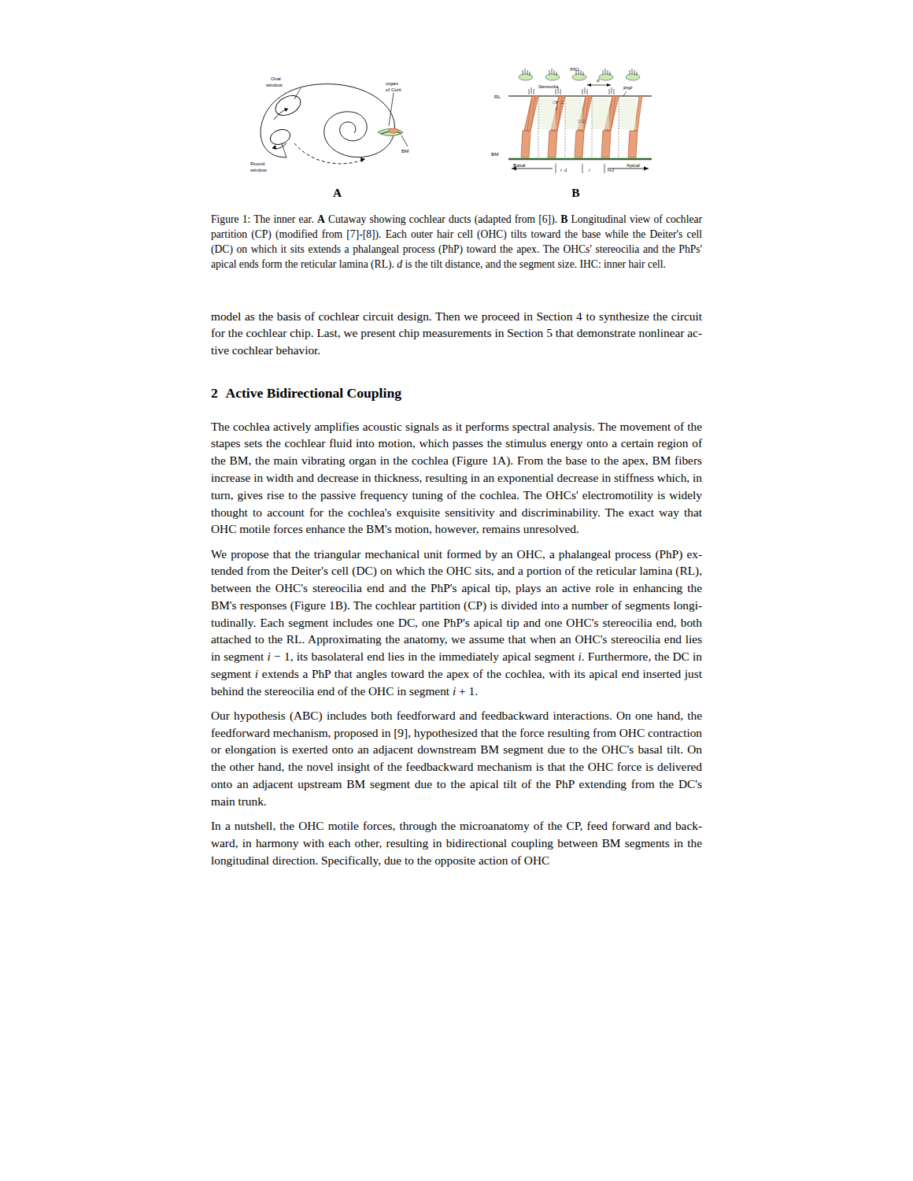Oval window organ of Corti BM Round window
A
IHC RL Stereocilia d PhP OHC DC BM Basal Apical i -1 i i+1
B
Figure 1: The inner ear. A Cutaway showing cochlear ducts (adapted from [6]). B Longitudinal view of cochlear partition (CP) (modified from [7]-[8]). Each outer hair cell (OHC) tilts toward the base while the Deiter's cell (DC) on which it sits extends a phalangeal process (PhP) toward the apex. The OHCs' stereocilia and the PhPs' apical ends form the reticular lamina (RL). d is the tilt distance, and the segment size. IHC: inner hair cell.
model as the basis of cochlear circuit design. Then we proceed in Section 4 to synthesize the circuit for the cochlear chip. Last, we present chip measurements in Section 5 that demonstrate nonlinear active cochlear behavior.
2 Active Bidirectional Coupling
The cochlea actively amplifies acoustic signals as it performs spectral analysis. The movement of the stapes sets the cochlear fluid into motion, which passes the stimulus energy onto a certain region of the BM, the main vibrating organ in the cochlea (Figure 1A). From the base to the apex, BM fibers increase in width and decrease in thickness, resulting in an exponential decrease in stiffness which, in turn, gives rise to the passive frequency tuning of the cochlea. The OHCs' electromotility is widely thought to account for the cochlea's exquisite sensitivity and discriminability. The exact way that OHC motile forces enhance the BM's motion, however, remains unresolved.
We propose that the triangular mechanical unit formed by an OHC, a phalangeal process (PhP) extended from the Deiter's cell (DC) on which the OHC sits, and a portion of the reticular lamina (RL), between the OHC's stereocilia end and the PhP's apical tip, plays an active role in enhancing the BM's responses (Figure 1B). The cochlear partition (CP) is divided into a number of segments longitudinally. Each segment includes one DC, one PhP's apical tip and one OHC's stereocilia end, both attached to the RL. Approximating the anatomy, we assume that when an OHC's stereocilia end lies in segment i − 1, its basolateral end lies in the immediately apical segment i. Furthermore, the DC in segment i extends a PhP that angles toward the apex of the cochlea, with its apical end inserted just behind the stereocilia end of the OHC in segment i + 1.
Our hypothesis (ABC) includes both feedforward and feedbackward interactions. On one hand, the feedforward mechanism, proposed in [9], hypothesized that the force resulting from OHC contraction or elongation is exerted onto an adjacent downstream BM segment due to the OHC's basal tilt. On the other hand, the novel insight of the feedbackward mechanism is that the OHC force is delivered onto an adjacent upstream BM segment due to the apical tilt of the PhP extending from the DC's main trunk.
In a nutshell, the OHC motile forces, through the microanatomy of the CP, feed forward and backward, in harmony with each other, resulting in bidirectional coupling between BM segments in the longitudinal direction. Specifically, due to the opposite action of OHC